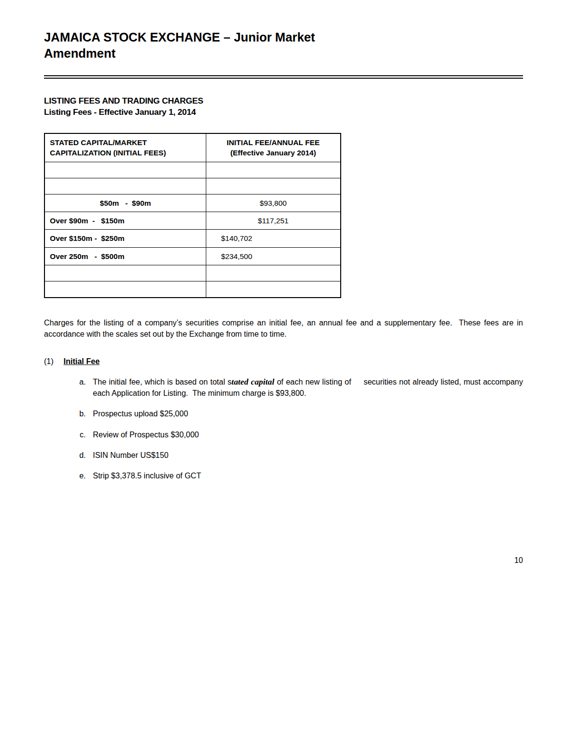JAMAICA STOCK EXCHANGE – Junior Market
Amendment
LISTING FEES AND TRADING CHARGES
Listing Fees - Effective January 1, 2014
| STATED CAPITAL/MARKET CAPITALIZATION (INITIAL FEES) | INITIAL FEE/ANNUAL FEE (Effective January 2014) |
| --- | --- |
| $50m - $90m | $93,800 |
| Over $90m - $150m | $117,251 |
| Over $150m - $250m | $140,702 |
| Over 250m - $500m | $234,500 |
Charges for the listing of a company’s securities comprise an initial fee, an annual fee and a supplementary fee. These fees are in accordance with the scales set out by the Exchange from time to time.
(1) Initial Fee
The initial fee, which is based on total stated capital of each new listing of securities not already listed, must accompany each Application for Listing. The minimum charge is $93,800.
Prospectus upload $25,000
Review of Prospectus $30,000
ISIN Number US$150
Strip $3,378.5 inclusive of GCT
10